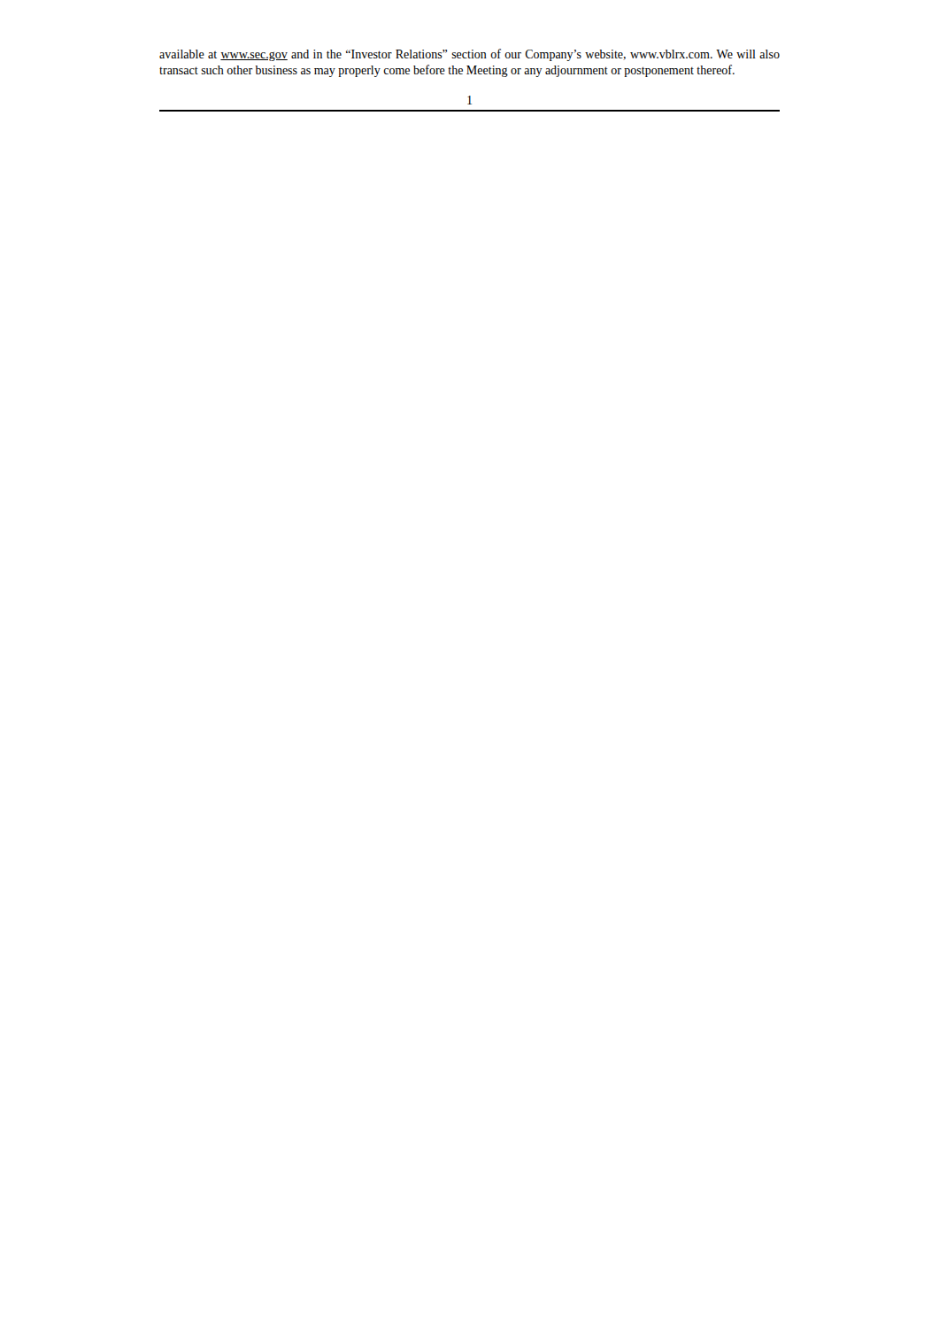available at www.sec.gov and in the “Investor Relations” section of our Company’s website, www.vblrx.com. We will also transact such other business as may properly come before the Meeting or any adjournment or postponement thereof.
1